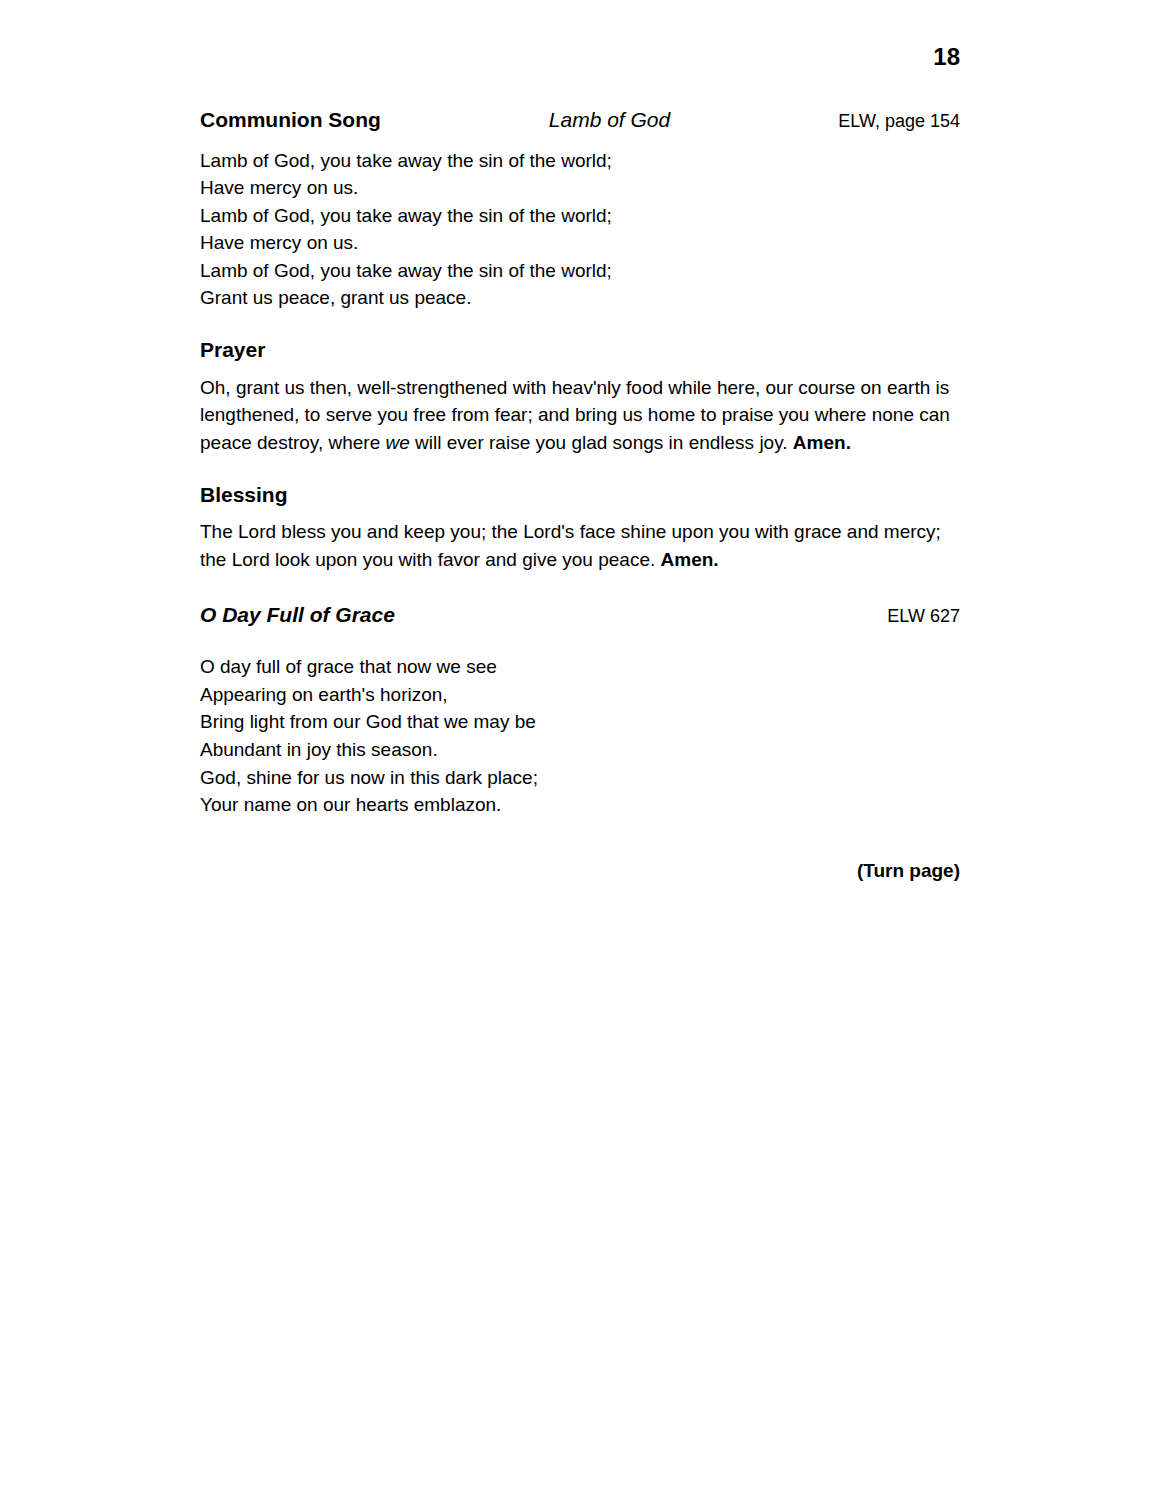18
Communion Song Lamb of God ELW, page 154
Lamb of God, you take away the sin of the world;
Have mercy on us.
Lamb of God, you take away the sin of the world;
Have mercy on us.
Lamb of God, you take away the sin of the world;
Grant us peace, grant us peace.
Prayer
Oh, grant us then, well-strengthened with heav'nly food while here, our course on earth is lengthened, to serve you free from fear; and bring us home to praise you where none can peace destroy, where we will ever raise you glad songs in endless joy. Amen.
Blessing
The Lord bless you and keep you; the Lord's face shine upon you with grace and mercy; the Lord look upon you with favor and give you peace. Amen.
O Day Full of Grace ELW 627
O day full of grace that now we see
Appearing on earth's horizon,
Bring light from our God that we may be
Abundant in joy this season.
God, shine for us now in this dark place;
Your name on our hearts emblazon.
(Turn page)